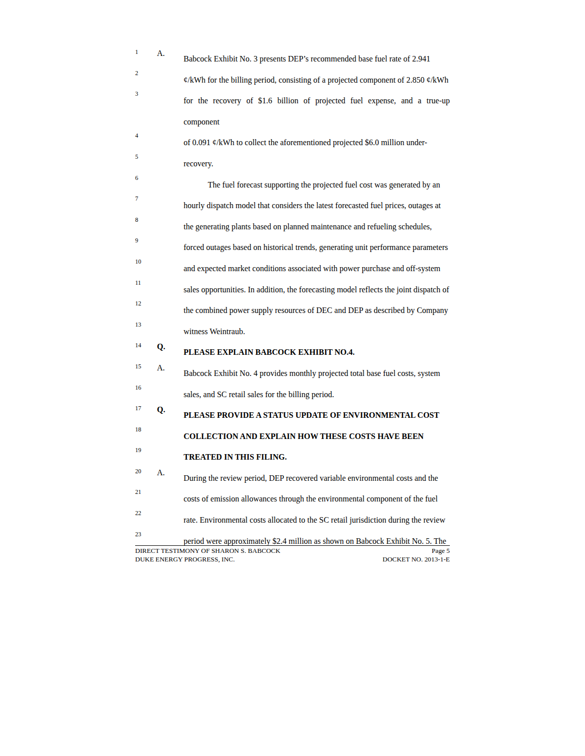| 1 | A. | Babcock Exhibit No. 3 presents DEP’s recommended base fuel rate of 2.941 |
| 2 | | ¢/kWh for the billing period, consisting of a projected component of 2.850 ¢/kWh |
| 3 | | for the recovery of $1.6 billion of projected fuel expense, and a true-up component |
| 4 | | of 0.091 ¢/kWh to collect the aforementioned projected $6.0 million under- |
| 5 | | recovery. |
| 6 | | The fuel forecast supporting the projected fuel cost was generated by an |
| 7 | | hourly dispatch model that considers the latest forecasted fuel prices, outages at |
| 8 | | the generating plants based on planned maintenance and refueling schedules, |
| 9 | | forced outages based on historical trends, generating unit performance parameters |
| 10 | | and expected market conditions associated with power purchase and off-system |
| 11 | | sales opportunities. In addition, the forecasting model reflects the joint dispatch of |
| 12 | | the combined power supply resources of DEC and DEP as described by Company |
| 13 | | witness Weintraub. |
| 14 | Q. | PLEASE EXPLAIN BABCOCK EXHIBIT NO.4. |
| 15 | A. | Babcock Exhibit No. 4 provides monthly projected total base fuel costs, system |
| 16 | | sales, and SC retail sales for the billing period. |
| 17 | Q. | PLEASE PROVIDE A STATUS UPDATE OF ENVIRONMENTAL COST |
| 18 | | COLLECTION AND EXPLAIN HOW THESE COSTS HAVE BEEN |
| 19 | | TREATED IN THIS FILING. |
| 20 | A. | During the review period, DEP recovered variable environmental costs and the |
| 21 | | costs of emission allowances through the environmental component of the fuel |
| 22 | | rate. Environmental costs allocated to the SC retail jurisdiction during the review |
| 23 | | period were approximately $2.4 million as shown on Babcock Exhibit No. 5. The |
DIRECT TESTIMONY OF SHARON S. BABCOCK
Page 5
DUKE ENERGY PROGRESS, INC.
DOCKET NO. 2013-1-E